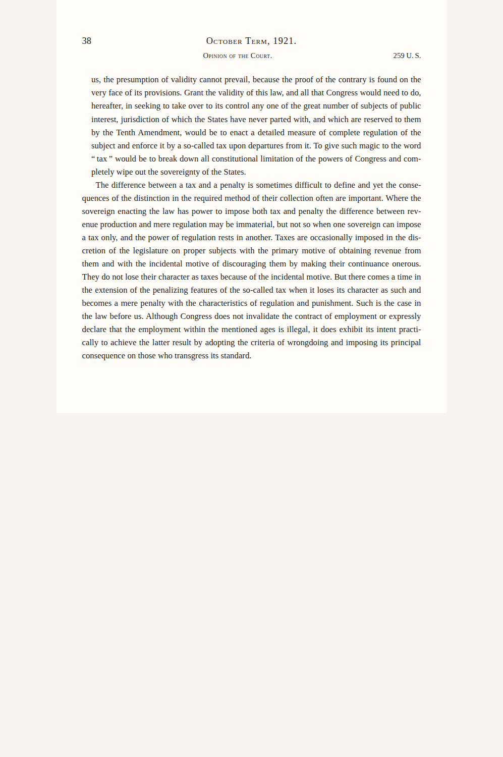38 October Term, 1921. 38
Opinion of the Court. 259 U. S.
us, the presumption of validity cannot prevail, because the proof of the contrary is found on the very face of its provisions. Grant the validity of this law, and all that Congress would need to do, hereafter, in seeking to take over to its control any one of the great number of subjects of public interest, jurisdiction of which the States have never parted with, and which are reserved to them by the Tenth Amendment, would be to enact a detailed measure of complete regulation of the subject and enforce it by a so-called tax upon departures from it. To give such magic to the word “ tax ” would be to break down all constitutional limitation of the powers of Congress and completely wipe out the sovereignty of the States.
The difference between a tax and a penalty is sometimes difficult to define and yet the consequences of the distinction in the required method of their collection often are important. Where the sovereign enacting the law has power to impose both tax and penalty the difference between revenue production and mere regulation may be immaterial, but not so when one sovereign can impose a tax only, and the power of regulation rests in another. Taxes are occasionally imposed in the discretion of the legislature on proper subjects with the primary motive of obtaining revenue from them and with the incidental motive of discouraging them by making their continuance onerous. They do not lose their character as taxes because of the incidental motive. But there comes a time in the extension of the penalizing features of the so-called tax when it loses its character as such and becomes a mere penalty with the characteristics of regulation and punishment. Such is the case in the law before us. Although Congress does not invalidate the contract of employment or expressly declare that the employment within the mentioned ages is illegal, it does exhibit its intent practically to achieve the latter result by adopting the criteria of wrongdoing and imposing its principal consequence on those who transgress its standard.